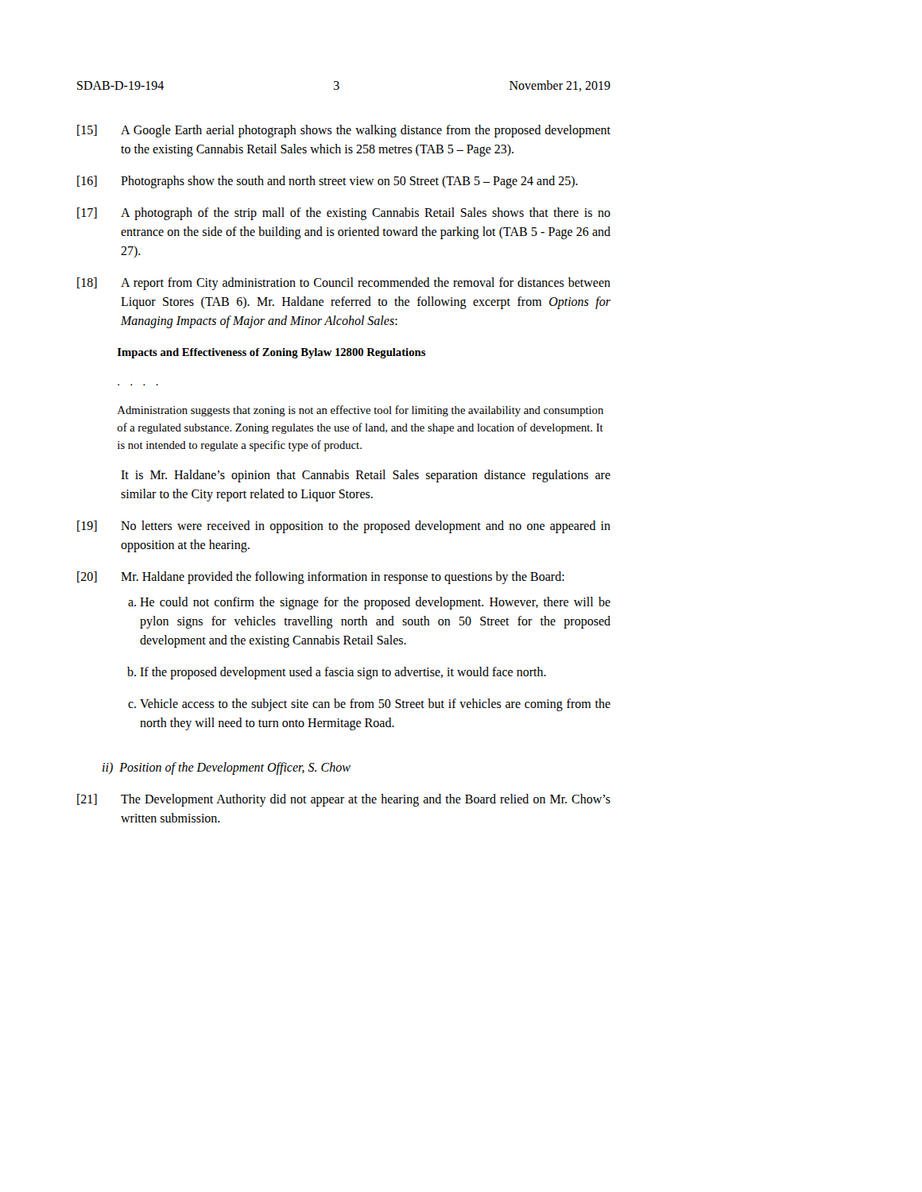SDAB-D-19-194 3 November 21, 2019
[15]
A Google Earth aerial photograph shows the walking distance from the proposed development to the existing Cannabis Retail Sales which is 258 metres (TAB 5 – Page 23).
[16]
Photographs show the south and north street view on 50 Street (TAB 5 – Page 24 and 25).
[17]
A photograph of the strip mall of the existing Cannabis Retail Sales shows that there is no entrance on the side of the building and is oriented toward the parking lot (TAB 5 - Page 26 and 27).
[18]
A report from City administration to Council recommended the removal for distances between Liquor Stores (TAB 6). Mr. Haldane referred to the following excerpt from Options for Managing Impacts of Major and Minor Alcohol Sales:
Impacts and Effectiveness of Zoning Bylaw 12800 Regulations
. . . .
Administration suggests that zoning is not an effective tool for limiting the availability and consumption of a regulated substance. Zoning regulates the use of land, and the shape and location of development. It is not intended to regulate a specific type of product.
It is Mr. Haldane’s opinion that Cannabis Retail Sales separation distance regulations are similar to the City report related to Liquor Stores.
[19]
No letters were received in opposition to the proposed development and no one appeared in opposition at the hearing.
[20]
Mr. Haldane provided the following information in response to questions by the Board:
He could not confirm the signage for the proposed development. However, there will be pylon signs for vehicles travelling north and south on 50 Street for the proposed development and the existing Cannabis Retail Sales.
If the proposed development used a fascia sign to advertise, it would face north.
Vehicle access to the subject site can be from 50 Street but if vehicles are coming from the north they will need to turn onto Hermitage Road.
ii) Position of the Development Officer, S. Chow
[21]
The Development Authority did not appear at the hearing and the Board relied on Mr. Chow’s written submission.